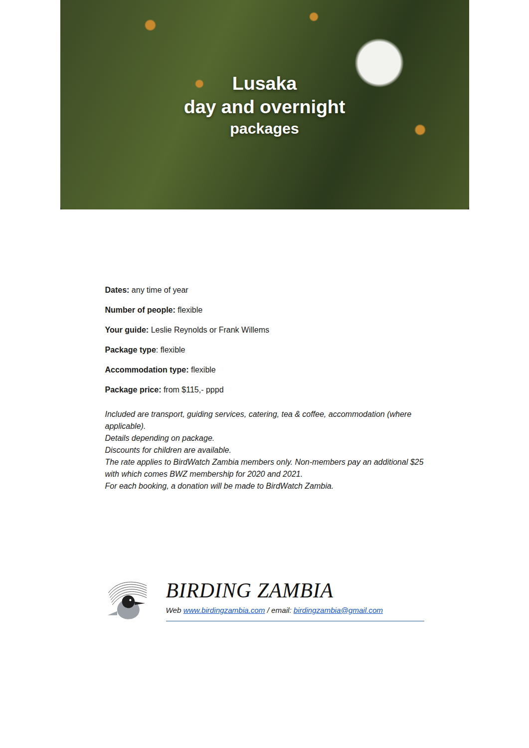Lusaka day and overnight packages
Dates: any time of year
Number of people: flexible
Your guide: Leslie Reynolds or Frank Willems
Package type: flexible
Accommodation type: flexible
Package price: from $115,- pppd
Included are transport, guiding services, catering, tea & coffee, accommodation (where applicable).
Details depending on package.
Discounts for children are available.
The rate applies to BirdWatch Zambia members only. Non-members pay an additional $25 with which comes BWZ membership for 2020 and 2021.
For each booking, a donation will be made to BirdWatch Zambia.
BIRDING ZAMBIA
Web www.birdingzambia.com / email: birdingzambia@gmail.com